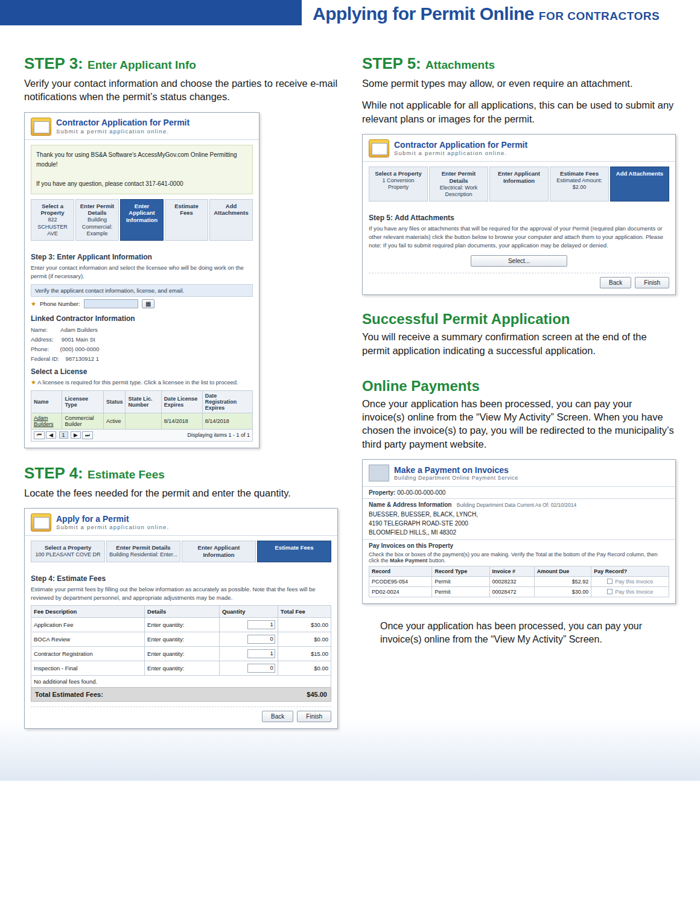Applying for Permit Online FOR CONTRACTORS
STEP 3: Enter Applicant Info
Verify your contact information and choose the parties to receive e-mail notifications when the permit’s status changes.
Contractor Application for Permit
Submit a permit application online.
Thank you for using BS&A Software’s AccessMyGov.com Online Permitting module!
If you have any question, please contact 317-641-0000
Select a Property822 SCHUSTER AVE
Enter Permit Details Building Commercial: Example
Enter Applicant Information
Estimate Fees
Add Attachments
Step 3: Enter Applicant Information
Enter your contact information and select the licensee who will be doing work on the permit (if necessary).
Verify the applicant contact information, license, and email.
★ Phone Number: ▦
Linked Contractor Information
Name: Adam Builders
Address: 9001 Main St
Phone: (000) 000-0000
Federal ID: 987130912 1
Select a License
★ A licensee is required for this permit type. Click a licensee in the list to proceed.
| Name | Licensee Type | Status | State Lic. Number | Date License Expires | Date Registration Expires |
| --- | --- | --- | --- | --- | --- |
| Adam Builders | Commercial Builder | Active | | 8/14/2018 | 8/14/2018 |
⏮◀ 1 ▶⏭ Displaying items 1 - 1 of 1
STEP 4: Estimate Fees
Locate the fees needed for the permit and enter the quantity.
Apply for a Permit
Submit a permit application online.
Select a Property100 PLEASANT COVE DR
Enter Permit Details Building Residential: Enter...
Enter Applicant Information
Estimate Fees
Step 4: Estimate Fees
Estimate your permit fees by filling out the below information as accurately as possible. Note that the fees will be reviewed by department personnel, and appropriate adjustments may be made.
| Fee Description | Details | Quantity | Total Fee |
| --- | --- | --- | --- |
| Application Fee | Enter quantity: | 1 | $30.00 |
| BOCA Review | Enter quantity: | 0 | $0.00 |
| Contractor Registration | Enter quantity: | 1 | $15.00 |
| Inspection - Final | Enter quantity: | 0 | $0.00 |
No additional fees found.
Total Estimated Fees:$45.00
Back Finish
STEP 5: Attachments
Some permit types may allow, or even require an attachment.
While not applicable for all applications, this can be used to submit any relevant plans or images for the permit.
Contractor Application for Permit
Submit a permit application online.
Select a Property1 Conversion Property
Enter Permit Details Electrical: Work Description
Enter Applicant Information
Estimate Fees Estimated Amount: $2.00
Add Attachments
Step 5: Add Attachments
If you have any files or attachments that will be required for the approval of your Permit (required plan documents or other relevant materials) click the button below to browse your computer and attach them to your application. Please note: If you fail to submit required plan documents, your application may be delayed or denied.
Select...
Back Finish
Successful Permit Application
You will receive a summary confirmation screen at the end of the permit application indicating a successful application.
Online Payments
Once your application has been processed, you can pay your invoice(s) online from the “View My Activity” Screen. When you have chosen the invoice(s) to pay, you will be redirected to the municipality’s third party payment website.
Make a Payment on Invoices
Building Department Online Payment Service
Property: 00-00-00-000-000
Name & Address Information Building Department Data Current As Of: 02/10/2014
BUESSER, BUESSER, BLACK, LYNCH,
4190 TELEGRAPH ROAD-STE 2000
BLOOMFIELD HILLS,, MI 48302
Pay Invoices on this Property
Check the box or boxes of the payment(s) you are making. Verify the Total at the bottom of the Pay Record column, then click the Make Payment button.
| Record | Record Type | Invoice # | Amount Due | Pay Record? |
| --- | --- | --- | --- | --- |
| PCODE95-054 | Permit | 00028232 | $52.92 | Pay this Invoice |
| PD02-0024 | Permit | 00028472 | $30.00 | Pay this Invoice |
Once your application has been processed, you can pay your invoice(s) online from the “View My Activity” Screen.